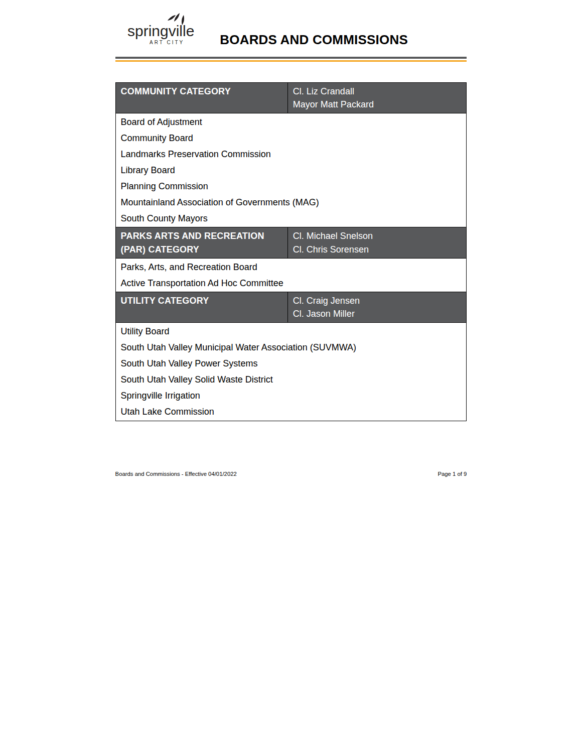springville ART CITY
BOARDS AND COMMISSIONS
| COMMUNITY CATEGORY | Cl. Liz Crandall Mayor Matt Packard |
| Board of Adjustment Community Board Landmarks Preservation Commission Library Board Planning Commission Mountainland Association of Governments (MAG) South County Mayors |
| PARKS ARTS AND RECREATION (PAR) CATEGORY | Cl. Michael Snelson Cl. Chris Sorensen |
| Parks, Arts, and Recreation Board Active Transportation Ad Hoc Committee |
| UTILITY CATEGORY | Cl. Craig Jensen Cl. Jason Miller |
| Utility Board South Utah Valley Municipal Water Association (SUVMWA) South Utah Valley Power Systems South Utah Valley Solid Waste District Springville Irrigation Utah Lake Commission |
Boards and Commissions - Effective 04/01/2022
Page 1 of 9